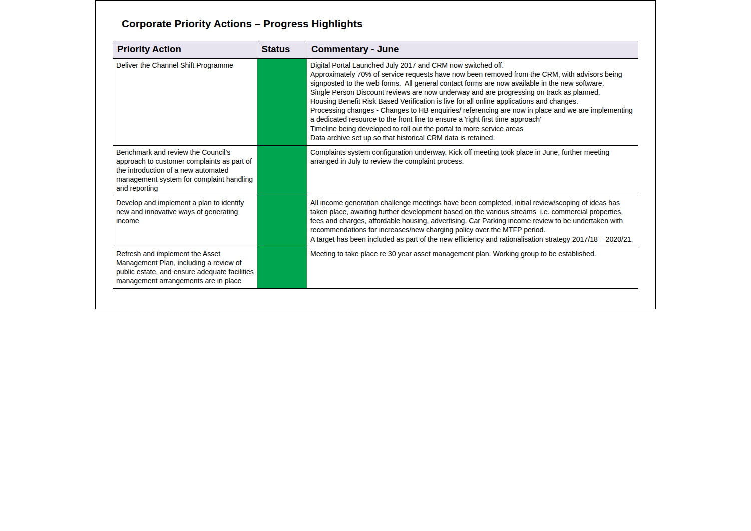Corporate Priority Actions – Progress Highlights
| Priority Action | Status | Commentary - June |
| --- | --- | --- |
| Deliver the Channel Shift Programme | | Digital Portal Launched July 2017 and CRM now switched off. Approximately 70% of service requests have now been removed from the CRM, with advisors being signposted to the web forms. All general contact forms are now available in the new software. Single Person Discount reviews are now underway and are progressing on track as planned. Housing Benefit Risk Based Verification is live for all online applications and changes. Processing changes - Changes to HB enquiries/ referencing are now in place and we are implementing a dedicated resource to the front line to ensure a 'right first time approach' Timeline being developed to roll out the portal to more service areas Data archive set up so that historical CRM data is retained. |
| Benchmark and review the Council’s approach to customer complaints as part of the introduction of a new automated management system for complaint handling and reporting | | Complaints system configuration underway. Kick off meeting took place in June, further meeting arranged in July to review the complaint process. |
| Develop and implement a plan to identify new and innovative ways of generating income | | All income generation challenge meetings have been completed, initial review/scoping of ideas has taken place, awaiting further development based on the various streams i.e. commercial properties, fees and charges, affordable housing, advertising. Car Parking income review to be undertaken with recommendations for increases/new charging policy over the MTFP period. A target has been included as part of the new efficiency and rationalisation strategy 2017/18 – 2020/21. |
| Refresh and implement the Asset Management Plan, including a review of public estate, and ensure adequate facilities management arrangements are in place | | Meeting to take place re 30 year asset management plan. Working group to be established. |